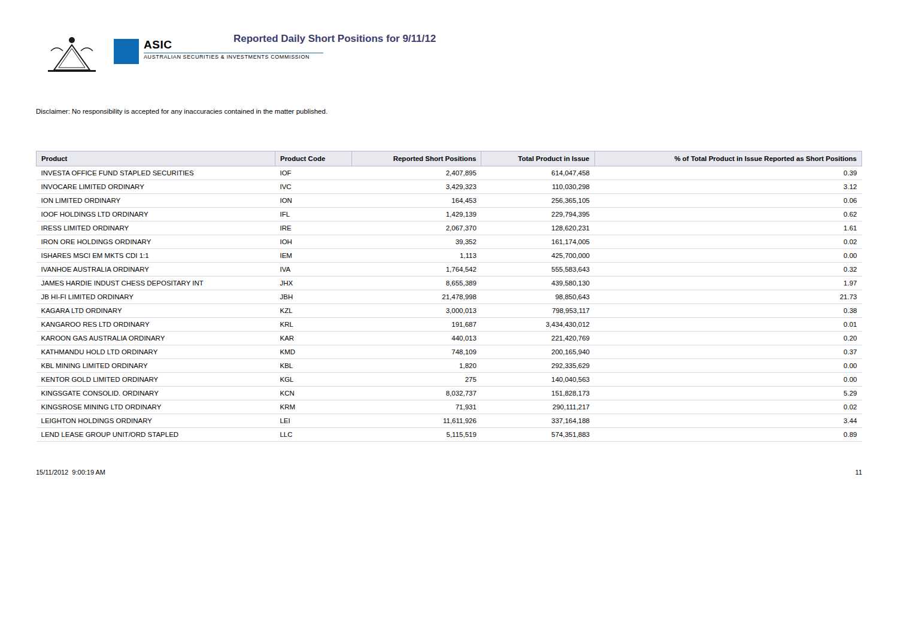ASIC
AUSTRALIAN SECURITIES & INVESTMENTS COMMISSION
Reported Daily Short Positions for 9/11/12
Disclaimer: No responsibility is accepted for any inaccuracies contained in the matter published.
| Product | Product Code | Reported Short Positions | Total Product in Issue | % of Total Product in Issue Reported as Short Positions |
| --- | --- | --- | --- | --- |
| INVESTA OFFICE FUND STAPLED SECURITIES | IOF | 2,407,895 | 614,047,458 | 0.39 |
| INVOCARE LIMITED ORDINARY | IVC | 3,429,323 | 110,030,298 | 3.12 |
| ION LIMITED ORDINARY | ION | 164,453 | 256,365,105 | 0.06 |
| IOOF HOLDINGS LTD ORDINARY | IFL | 1,429,139 | 229,794,395 | 0.62 |
| IRESS LIMITED ORDINARY | IRE | 2,067,370 | 128,620,231 | 1.61 |
| IRON ORE HOLDINGS ORDINARY | IOH | 39,352 | 161,174,005 | 0.02 |
| ISHARES MSCI EM MKTS CDI 1:1 | IEM | 1,113 | 425,700,000 | 0.00 |
| IVANHOE AUSTRALIA ORDINARY | IVA | 1,764,542 | 555,583,643 | 0.32 |
| JAMES HARDIE INDUST CHESS DEPOSITARY INT | JHX | 8,655,389 | 439,580,130 | 1.97 |
| JB HI-FI LIMITED ORDINARY | JBH | 21,478,998 | 98,850,643 | 21.73 |
| KAGARA LTD ORDINARY | KZL | 3,000,013 | 798,953,117 | 0.38 |
| KANGAROO RES LTD ORDINARY | KRL | 191,687 | 3,434,430,012 | 0.01 |
| KAROON GAS AUSTRALIA ORDINARY | KAR | 440,013 | 221,420,769 | 0.20 |
| KATHMANDU HOLD LTD ORDINARY | KMD | 748,109 | 200,165,940 | 0.37 |
| KBL MINING LIMITED ORDINARY | KBL | 1,820 | 292,335,629 | 0.00 |
| KENTOR GOLD LIMITED ORDINARY | KGL | 275 | 140,040,563 | 0.00 |
| KINGSGATE CONSOLID. ORDINARY | KCN | 8,032,737 | 151,828,173 | 5.29 |
| KINGSROSE MINING LTD ORDINARY | KRM | 71,931 | 290,111,217 | 0.02 |
| LEIGHTON HOLDINGS ORDINARY | LEI | 11,611,926 | 337,164,188 | 3.44 |
| LEND LEASE GROUP UNIT/ORD STAPLED | LLC | 5,115,519 | 574,351,883 | 0.89 |
15/11/2012 9:00:19 AM
11